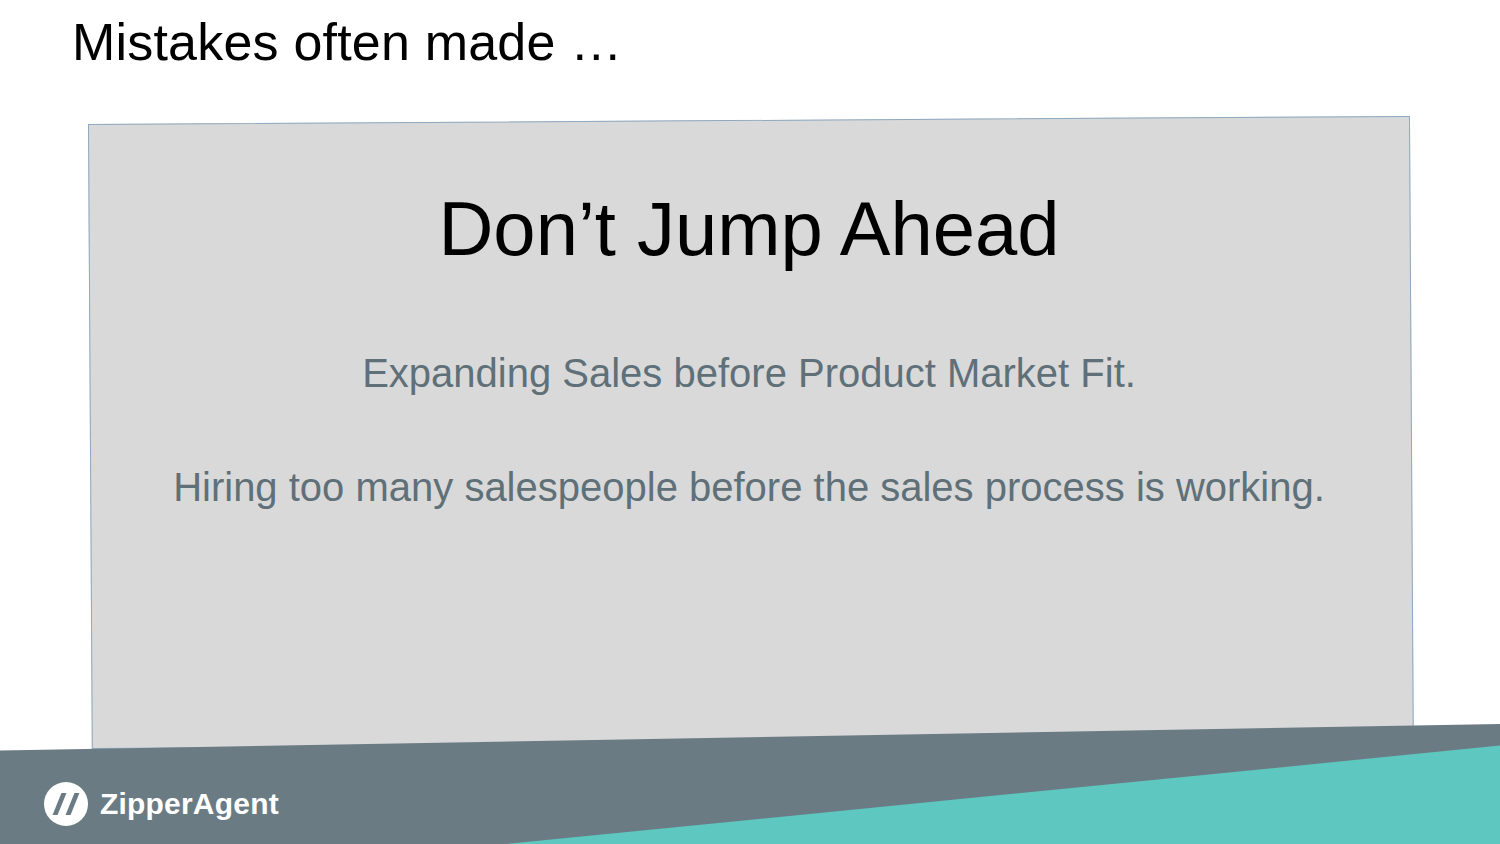Mistakes often made …
Don’t Jump Ahead
Expanding Sales before Product Market Fit.
Hiring too many salespeople before the sales process is working.
ZipperAgent